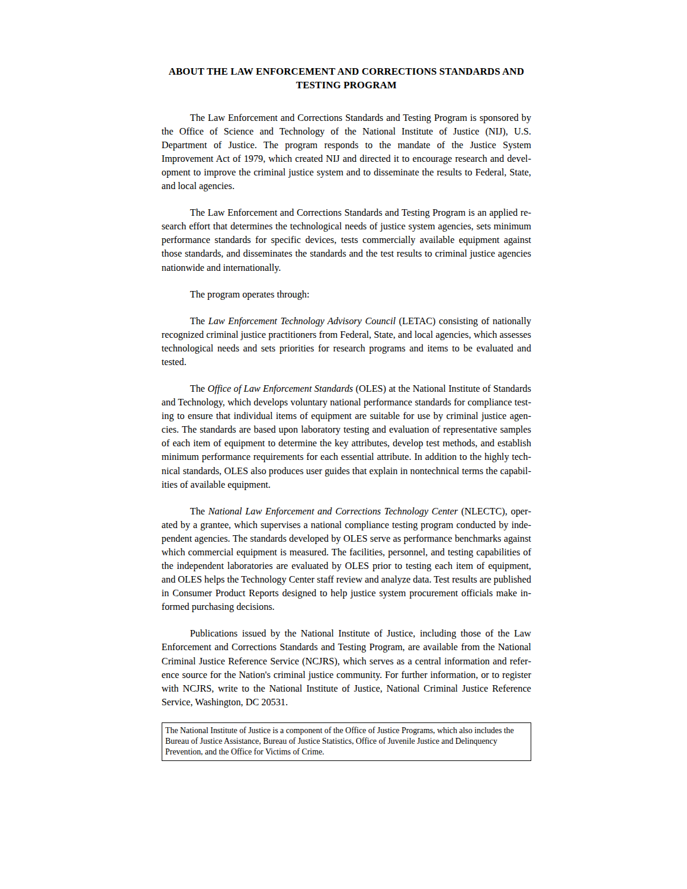About the Law Enforcement and Corrections Standards and Testing Program
The Law Enforcement and Corrections Standards and Testing Program is sponsored by the Office of Science and Technology of the National Institute of Justice (NIJ), U.S. Department of Justice. The program responds to the mandate of the Justice System Improvement Act of 1979, which created NIJ and directed it to encourage research and development to improve the criminal justice system and to disseminate the results to Federal, State, and local agencies.
The Law Enforcement and Corrections Standards and Testing Program is an applied research effort that determines the technological needs of justice system agencies, sets minimum performance standards for specific devices, tests commercially available equipment against those standards, and disseminates the standards and the test results to criminal justice agencies nationwide and internationally.
The program operates through:
The Law Enforcement Technology Advisory Council (LETAC) consisting of nationally recognized criminal justice practitioners from Federal, State, and local agencies, which assesses technological needs and sets priorities for research programs and items to be evaluated and tested.
The Office of Law Enforcement Standards (OLES) at the National Institute of Standards and Technology, which develops voluntary national performance standards for compliance testing to ensure that individual items of equipment are suitable for use by criminal justice agencies. The standards are based upon laboratory testing and evaluation of representative samples of each item of equipment to determine the key attributes, develop test methods, and establish minimum performance requirements for each essential attribute. In addition to the highly technical standards, OLES also produces user guides that explain in nontechnical terms the capabilities of available equipment.
The National Law Enforcement and Corrections Technology Center (NLECTC), operated by a grantee, which supervises a national compliance testing program conducted by independent agencies. The standards developed by OLES serve as performance benchmarks against which commercial equipment is measured. The facilities, personnel, and testing capabilities of the independent laboratories are evaluated by OLES prior to testing each item of equipment, and OLES helps the Technology Center staff review and analyze data. Test results are published in Consumer Product Reports designed to help justice system procurement officials make informed purchasing decisions.
Publications issued by the National Institute of Justice, including those of the Law Enforcement and Corrections Standards and Testing Program, are available from the National Criminal Justice Reference Service (NCJRS), which serves as a central information and reference source for the Nation's criminal justice community. For further information, or to register with NCJRS, write to the National Institute of Justice, National Criminal Justice Reference Service, Washington, DC 20531.
The National Institute of Justice is a component of the Office of Justice Programs, which also includes the Bureau of Justice Assistance, Bureau of Justice Statistics, Office of Juvenile Justice and Delinquency Prevention, and the Office for Victims of Crime.